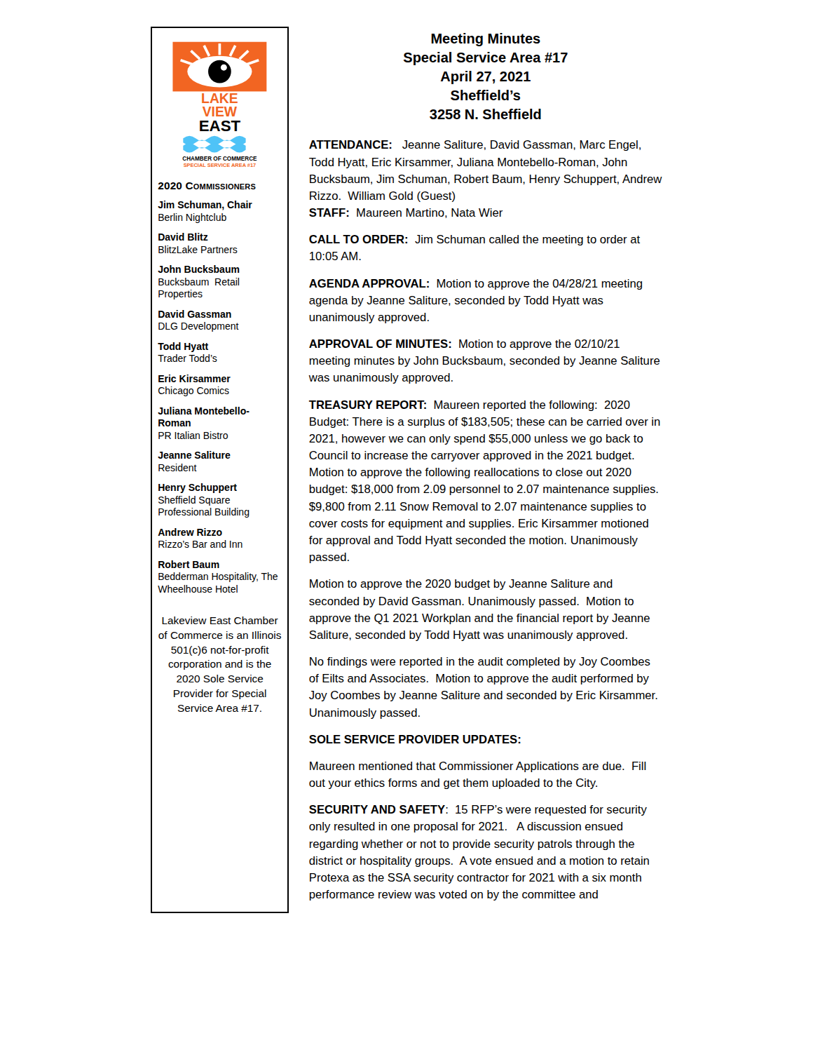LAKE VIEW EAST CHAMBER OF COMMERCE SPECIAL SERVICE AREA #17
2020 Commissioners
Jim Schuman, Chair
Berlin Nightclub
David Blitz
BlitzLake Partners
John Bucksbaum
Bucksbaum Retail Properties
David Gassman
DLG Development
Todd Hyatt
Trader Todd’s
Eric Kirsammer
Chicago Comics
Juliana Montebello-Roman
PR Italian Bistro
Jeanne Saliture
Resident
Henry Schuppert
Sheffield Square Professional Building
Andrew Rizzo
Rizzo’s Bar and Inn
Robert Baum
Bedderman Hospitality, The Wheelhouse Hotel
Lakeview East Chamber of Commerce is an Illinois 501(c)6 not-for-profit corporation and is the 2020 Sole Service Provider for Special Service Area #17.
Meeting Minutes
Special Service Area #17
April 27, 2021
Sheffield’s
3258 N. Sheffield
ATTENDANCE: Jeanne Saliture, David Gassman, Marc Engel, Todd Hyatt, Eric Kirsammer, Juliana Montebello-Roman, John Bucksbaum, Jim Schuman, Robert Baum, Henry Schuppert, Andrew Rizzo. William Gold (Guest)
STAFF: Maureen Martino, Nata Wier
CALL TO ORDER: Jim Schuman called the meeting to order at 10:05 AM.
AGENDA APPROVAL: Motion to approve the 04/28/21 meeting agenda by Jeanne Saliture, seconded by Todd Hyatt was unanimously approved.
APPROVAL OF MINUTES: Motion to approve the 02/10/21 meeting minutes by John Bucksbaum, seconded by Jeanne Saliture was unanimously approved.
TREASURY REPORT: Maureen reported the following: 2020 Budget: There is a surplus of $183,505; these can be carried over in 2021, however we can only spend $55,000 unless we go back to Council to increase the carryover approved in the 2021 budget. Motion to approve the following reallocations to close out 2020 budget: $18,000 from 2.09 personnel to 2.07 maintenance supplies. $9,800 from 2.11 Snow Removal to 2.07 maintenance supplies to cover costs for equipment and supplies. Eric Kirsammer motioned for approval and Todd Hyatt seconded the motion. Unanimously passed.
Motion to approve the 2020 budget by Jeanne Saliture and seconded by David Gassman. Unanimously passed. Motion to approve the Q1 2021 Workplan and the financial report by Jeanne Saliture, seconded by Todd Hyatt was unanimously approved.
No findings were reported in the audit completed by Joy Coombes of Eilts and Associates. Motion to approve the audit performed by Joy Coombes by Jeanne Saliture and seconded by Eric Kirsammer. Unanimously passed.
SOLE SERVICE PROVIDER UPDATES:
Maureen mentioned that Commissioner Applications are due. Fill out your ethics forms and get them uploaded to the City.
SECURITY AND SAFETY: 15 RFP’s were requested for security only resulted in one proposal for 2021. A discussion ensued regarding whether or not to provide security patrols through the district or hospitality groups. A vote ensued and a motion to retain Protexa as the SSA security contractor for 2021 with a six month performance review was voted on by the committee and